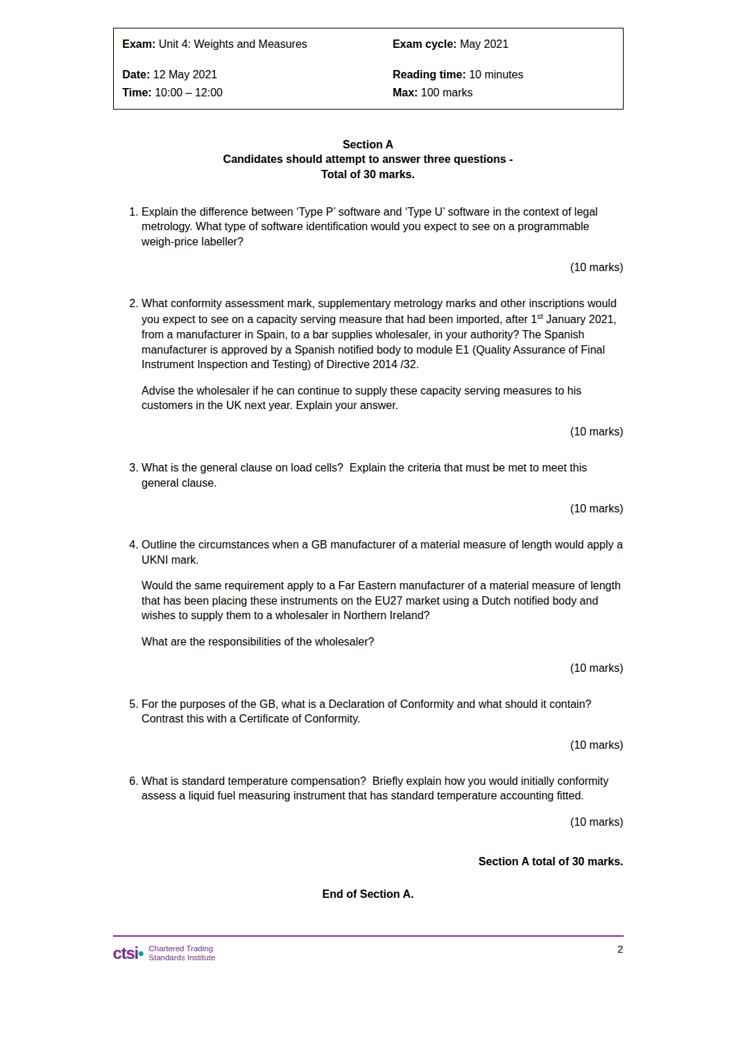| Exam: Unit 4: Weights and Measures | Exam cycle: May 2021 |
| Date: 12 May 2021 | Reading time: 10 minutes |
| Time: 10:00 – 12:00 | Max: 100 marks |
Section A Candidates should attempt to answer three questions - Total of 30 marks.
Explain the difference between ‘Type P’ software and ‘Type U’ software in the context of legal metrology. What type of software identification would you expect to see on a programmable weigh-price labeller?
(10 marks)
What conformity assessment mark, supplementary metrology marks and other inscriptions would you expect to see on a capacity serving measure that had been imported, after 1st January 2021, from a manufacturer in Spain, to a bar supplies wholesaler, in your authority? The Spanish manufacturer is approved by a Spanish notified body to module E1 (Quality Assurance of Final Instrument Inspection and Testing) of Directive 2014 /32.
Advise the wholesaler if he can continue to supply these capacity serving measures to his customers in the UK next year. Explain your answer.
(10 marks)
What is the general clause on load cells? Explain the criteria that must be met to meet this general clause.
(10 marks)
Outline the circumstances when a GB manufacturer of a material measure of length would apply a UKNI mark.
Would the same requirement apply to a Far Eastern manufacturer of a material measure of length that has been placing these instruments on the EU27 market using a Dutch notified body and wishes to supply them to a wholesaler in Northern Ireland?
What are the responsibilities of the wholesaler?
(10 marks)
For the purposes of the GB, what is a Declaration of Conformity and what should it contain? Contrast this with a Certificate of Conformity.
(10 marks)
What is standard temperature compensation? Briefly explain how you would initially conformity assess a liquid fuel measuring instrument that has standard temperature accounting fitted.
(10 marks)
Section A total of 30 marks.
End of Section A.
ctsi• Chartered Trading
Standards Institute
2